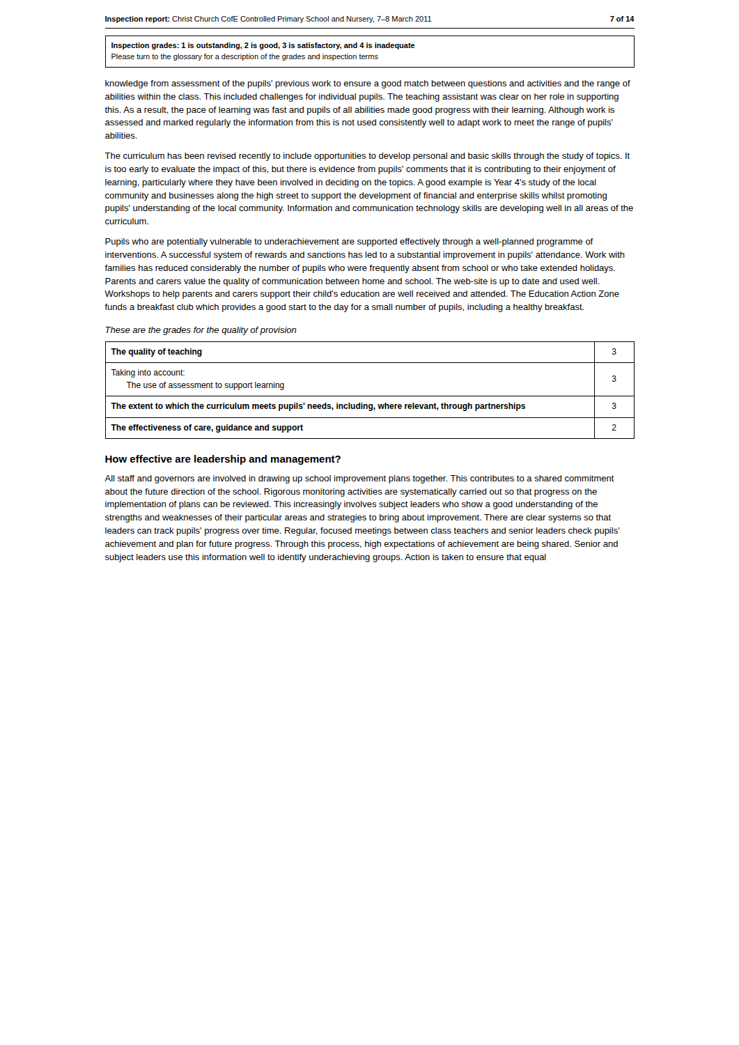Inspection report: Christ Church CofE Controlled Primary School and Nursery, 7–8 March 2011
7 of 14
Inspection grades: 1 is outstanding, 2 is good, 3 is satisfactory, and 4 is inadequate
Please turn to the glossary for a description of the grades and inspection terms
knowledge from assessment of the pupils' previous work to ensure a good match between questions and activities and the range of abilities within the class. This included challenges for individual pupils. The teaching assistant was clear on her role in supporting this. As a result, the pace of learning was fast and pupils of all abilities made good progress with their learning. Although work is assessed and marked regularly the information from this is not used consistently well to adapt work to meet the range of pupils' abilities.
The curriculum has been revised recently to include opportunities to develop personal and basic skills through the study of topics. It is too early to evaluate the impact of this, but there is evidence from pupils' comments that it is contributing to their enjoyment of learning, particularly where they have been involved in deciding on the topics. A good example is Year 4's study of the local community and businesses along the high street to support the development of financial and enterprise skills whilst promoting pupils' understanding of the local community. Information and communication technology skills are developing well in all areas of the curriculum.
Pupils who are potentially vulnerable to underachievement are supported effectively through a well-planned programme of interventions. A successful system of rewards and sanctions has led to a substantial improvement in pupils' attendance. Work with families has reduced considerably the number of pupils who were frequently absent from school or who take extended holidays. Parents and carers value the quality of communication between home and school. The web-site is up to date and used well. Workshops to help parents and carers support their child's education are well received and attended. The Education Action Zone funds a breakfast club which provides a good start to the day for a small number of pupils, including a healthy breakfast.
These are the grades for the quality of provision
| The quality of teaching | 3 |
| Taking into account: The use of assessment to support learning | 3 |
| The extent to which the curriculum meets pupils' needs, including, where relevant, through partnerships | 3 |
| The effectiveness of care, guidance and support | 2 |
How effective are leadership and management?
All staff and governors are involved in drawing up school improvement plans together. This contributes to a shared commitment about the future direction of the school. Rigorous monitoring activities are systematically carried out so that progress on the implementation of plans can be reviewed. This increasingly involves subject leaders who show a good understanding of the strengths and weaknesses of their particular areas and strategies to bring about improvement. There are clear systems so that leaders can track pupils' progress over time. Regular, focused meetings between class teachers and senior leaders check pupils' achievement and plan for future progress. Through this process, high expectations of achievement are being shared. Senior and subject leaders use this information well to identify underachieving groups. Action is taken to ensure that equal